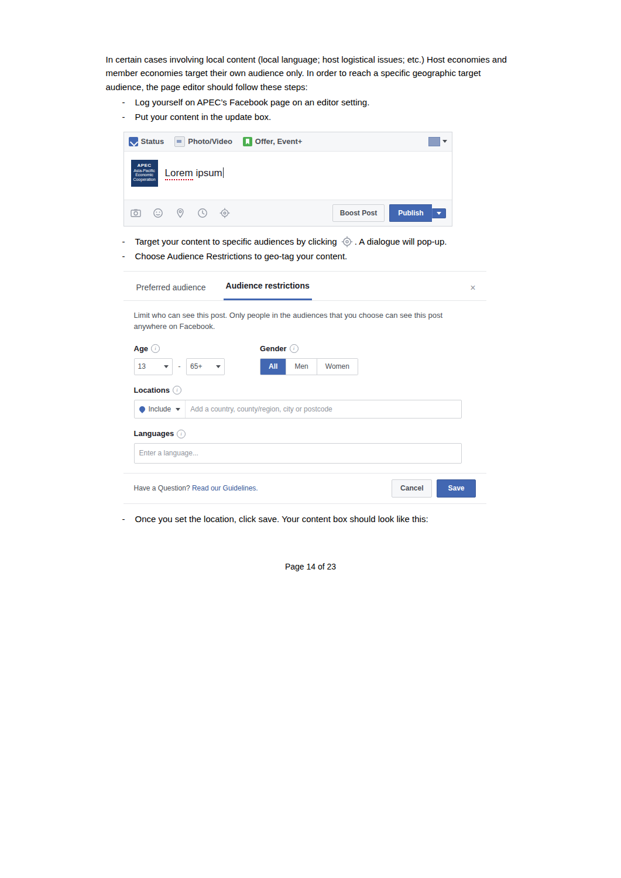In certain cases involving local content (local language; host logistical issues; etc.) Host economies and member economies target their own audience only. In order to reach a specific geographic target audience, the page editor should follow these steps:
Log yourself on APEC’s Facebook page on an editor setting.
Put your content in the update box.
Status
Photo/Video
Offer, Event+
APEC Asia-Pacific
Economic Cooperation
Lorem ipsum
Boost Post Publish
Target your content to specific audiences by clicking . A dialogue will pop-up.
Choose Audience Restrictions to geo-tag your content.
Preferred audience
Audience restrictions
×
Limit who can see this post. Only people in the audiences that you choose can see this post anywhere on Facebook.
Age i
13 - 65+
Gender i
All
Men
Women
Locations i
Include
Add a country, county/region, city or postcode
Languages i
Enter a language...
Have a Question? Read our Guidelines.
Cancel Save
Once you set the location, click save. Your content box should look like this:
Page 14 of 23